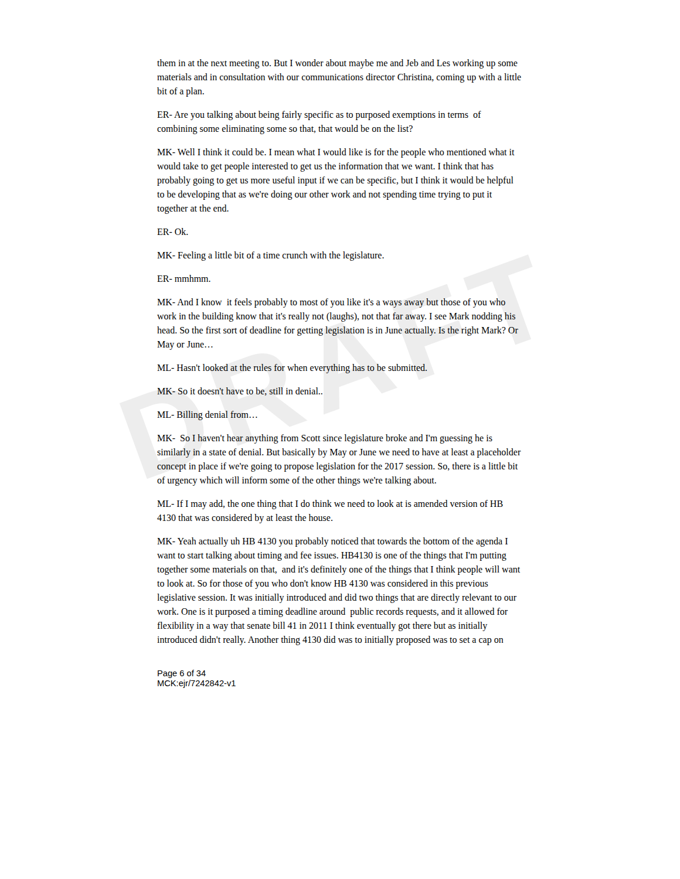DRAFT
them in at the next meeting to. But I wonder about maybe me and Jeb and Les working up some materials and in consultation with our communications director Christina, coming up with a little bit of a plan.
ER- Are you talking about being fairly specific as to purposed exemptions in terms of combining some eliminating some so that, that would be on the list?
MK- Well I think it could be. I mean what I would like is for the people who mentioned what it would take to get people interested to get us the information that we want. I think that has probably going to get us more useful input if we can be specific, but I think it would be helpful to be developing that as we're doing our other work and not spending time trying to put it together at the end.
ER- Ok.
MK- Feeling a little bit of a time crunch with the legislature.
ER- mmhmm.
MK- And I know it feels probably to most of you like it's a ways away but those of you who work in the building know that it's really not (laughs), not that far away. I see Mark nodding his head. So the first sort of deadline for getting legislation is in June actually. Is the right Mark? Or May or June…
ML- Hasn't looked at the rules for when everything has to be submitted.
MK- So it doesn't have to be, still in denial..
ML- Billing denial from…
MK- So I haven't hear anything from Scott since legislature broke and I'm guessing he is similarly in a state of denial. But basically by May or June we need to have at least a placeholder concept in place if we're going to propose legislation for the 2017 session. So, there is a little bit of urgency which will inform some of the other things we're talking about.
ML- If I may add, the one thing that I do think we need to look at is amended version of HB 4130 that was considered by at least the house.
MK- Yeah actually uh HB 4130 you probably noticed that towards the bottom of the agenda I want to start talking about timing and fee issues. HB4130 is one of the things that I'm putting together some materials on that, and it's definitely one of the things that I think people will want to look at. So for those of you who don't know HB 4130 was considered in this previous legislative session. It was initially introduced and did two things that are directly relevant to our work. One is it purposed a timing deadline around public records requests, and it allowed for flexibility in a way that senate bill 41 in 2011 I think eventually got there but as initially introduced didn't really. Another thing 4130 did was to initially proposed was to set a cap on
Page 6 of 34
MCK:ejr/7242842-v1